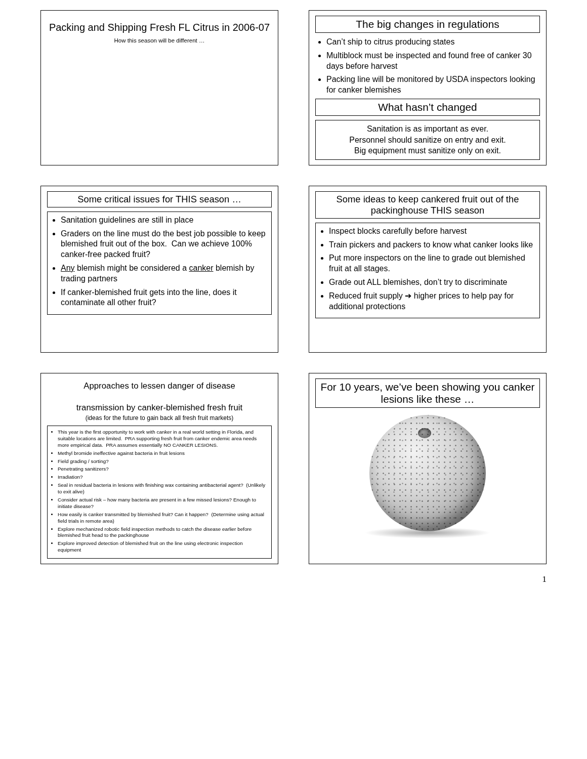Packing and Shipping Fresh FL Citrus in 2006-07
How this season will be different …
The big changes in regulations
Can’t ship to citrus producing states
Multiblock must be inspected and found free of canker 30 days before harvest
Packing line will be monitored by USDA inspectors looking for canker blemishes
What hasn’t changed
Sanitation is as important as ever.
Personnel should sanitize on entry and exit.
Big equipment must sanitize only on exit.
Some critical issues for THIS season …
Sanitation guidelines are still in place
Graders on the line must do the best job possible to keep blemished fruit out of the box. Can we achieve 100% canker-free packed fruit?
Any blemish might be considered a canker blemish by trading partners
If canker-blemished fruit gets into the line, does it contaminate all other fruit?
Some ideas to keep cankered fruit out of the packinghouse THIS season
Inspect blocks carefully before harvest
Train pickers and packers to know what canker looks like
Put more inspectors on the line to grade out blemished fruit at all stages.
Grade out ALL blemishes, don’t try to discriminate
Reduced fruit supply ➔ higher prices to help pay for additional protections
Approaches to lessen danger of disease
transmission by canker-blemished fresh fruit (ideas for the future to gain back all fresh fruit markets)
This year is the first opportunity to work with canker in a real world setting in Florida, and suitable locations are limited. PRA supporting fresh fruit from canker endemic area needs more empirical data. PRA assumes essentially NO CANKER LESIONS.
Methyl bromide ineffective against bacteria in fruit lesions
Field grading / sorting?
Penetrating sanitizers?
Irradiation?
Seal in residual bacteria in lesions with finishing wax containing antibacterial agent? (Unlikely to exit alive)
Consider actual risk – how many bacteria are present in a few missed lesions? Enough to initiate disease?
How easily is canker transmitted by blemished fruit? Can it happen? (Determine using actual field trials in remote area)
Explore mechanized robotic field inspection methods to catch the disease earlier before blemished fruit head to the packinghouse
Explore improved detection of blemished fruit on the line using electronic inspection equipment
For 10 years, we’ve been showing you canker lesions like these …
1